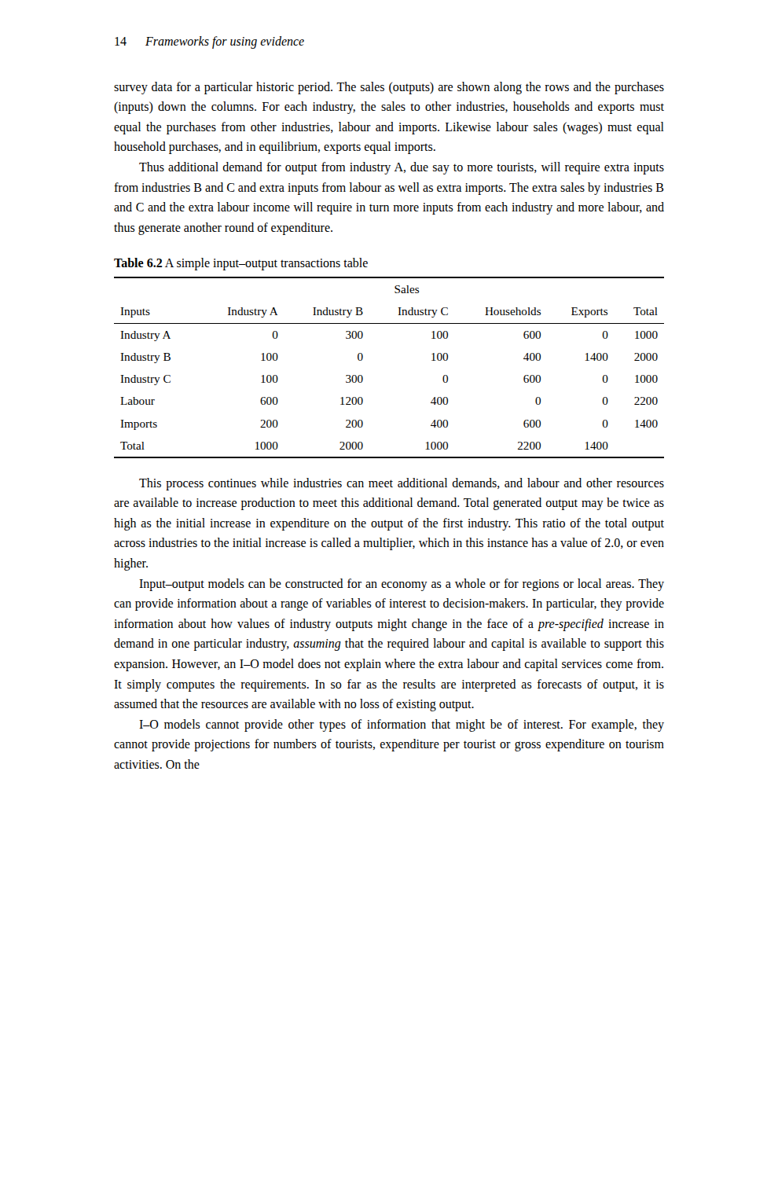14 Frameworks for using evidence
survey data for a particular historic period. The sales (outputs) are shown along the rows and the purchases (inputs) down the columns. For each industry, the sales to other industries, households and exports must equal the purchases from other industries, labour and imports. Likewise labour sales (wages) must equal household purchases, and in equilibrium, exports equal imports.
Thus additional demand for output from industry A, due say to more tourists, will require extra inputs from industries B and C and extra inputs from labour as well as extra imports. The extra sales by industries B and C and the extra labour income will require in turn more inputs from each industry and more labour, and thus generate another round of expenditure.
Table 6.2 A simple input–output transactions table
| | Sales | |
| --- | --- | --- |
| Inputs | Industry A | Industry B | Industry C | Households | Exports | Total |
| Industry A | 0 | 300 | 100 | 600 | 0 | 1000 |
| Industry B | 100 | 0 | 100 | 400 | 1400 | 2000 |
| Industry C | 100 | 300 | 0 | 600 | 0 | 1000 |
| Labour | 600 | 1200 | 400 | 0 | 0 | 2200 |
| Imports | 200 | 200 | 400 | 600 | 0 | 1400 |
| Total | 1000 | 2000 | 1000 | 2200 | 1400 | |
This process continues while industries can meet additional demands, and labour and other resources are available to increase production to meet this additional demand. Total generated output may be twice as high as the initial increase in expenditure on the output of the first industry. This ratio of the total output across industries to the initial increase is called a multiplier, which in this instance has a value of 2.0, or even higher.
Input–output models can be constructed for an economy as a whole or for regions or local areas. They can provide information about a range of variables of interest to decision-makers. In particular, they provide information about how values of industry outputs might change in the face of a pre-specified increase in demand in one particular industry, assuming that the required labour and capital is available to support this expansion. However, an I–O model does not explain where the extra labour and capital services come from. It simply computes the requirements. In so far as the results are interpreted as forecasts of output, it is assumed that the resources are available with no loss of existing output.
I–O models cannot provide other types of information that might be of interest. For example, they cannot provide projections for numbers of tourists, expenditure per tourist or gross expenditure on tourism activities. On the